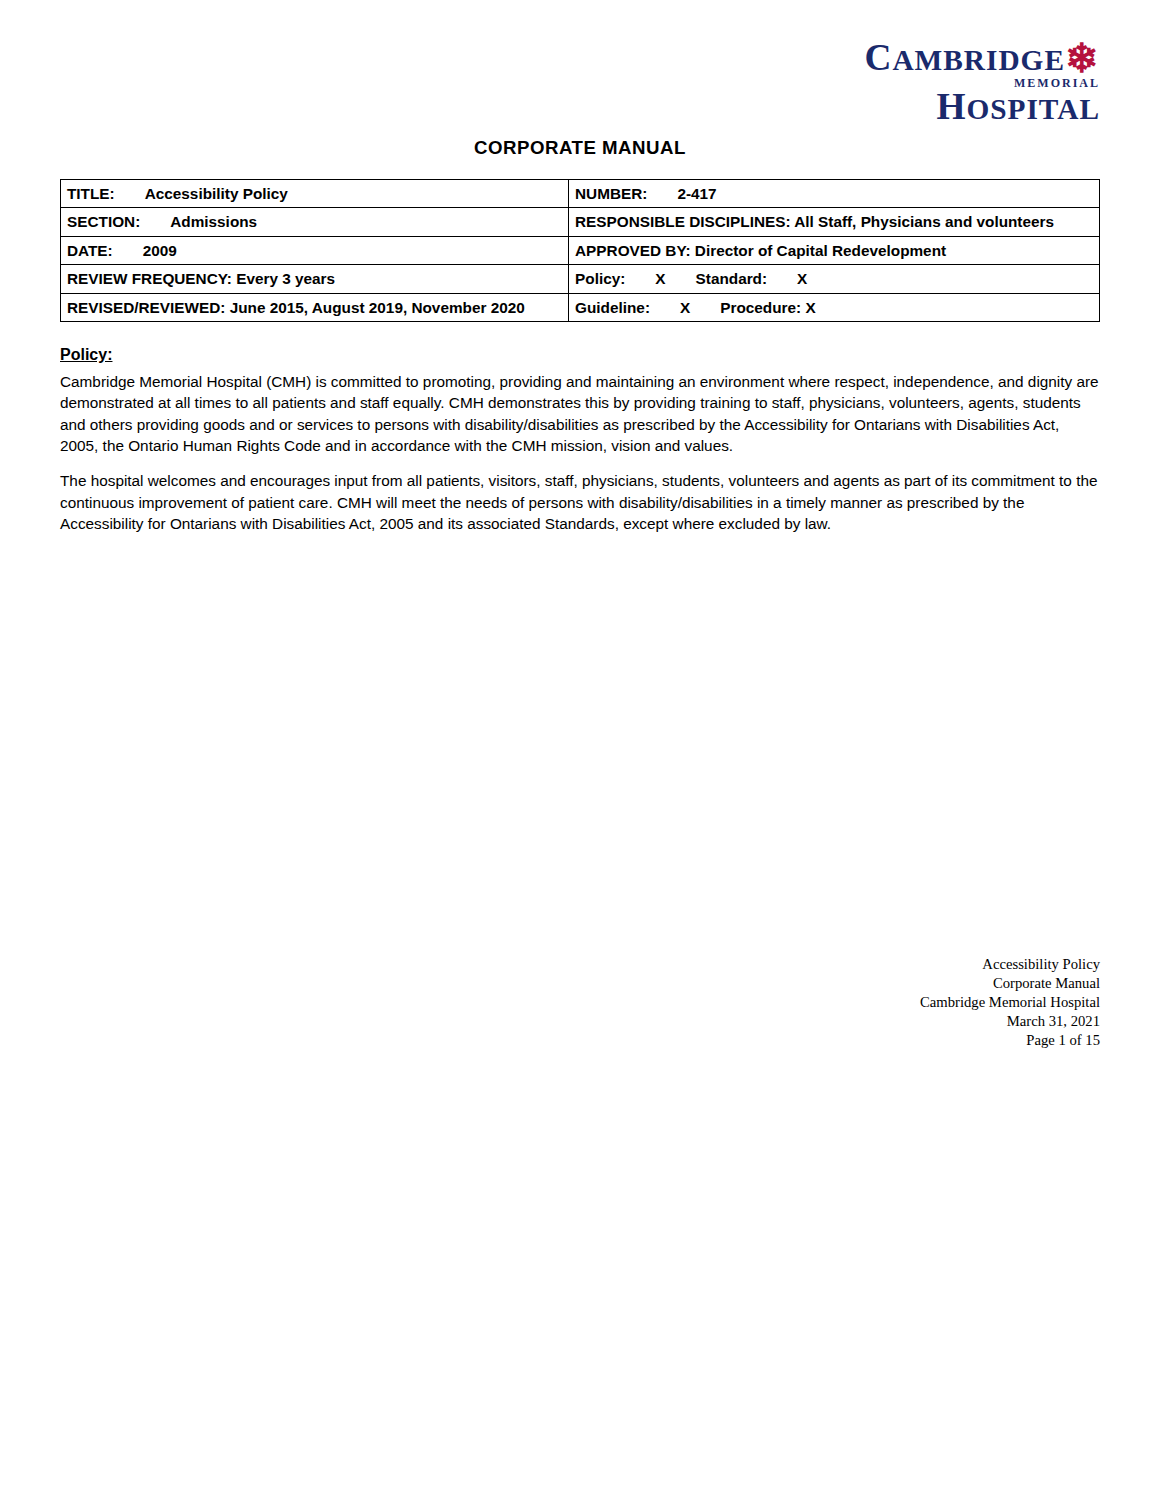CAMBRIDGE❄
MEMORIAL HOSPITAL
CORPORATE MANUAL
| TITLE: Accessibility Policy | NUMBER: 2-417 |
| SECTION: Admissions | RESPONSIBLE DISCIPLINES: All Staff, Physicians and volunteers |
| DATE: 2009 | APPROVED BY: Director of Capital Redevelopment |
| REVIEW FREQUENCY: Every 3 years | Policy: X Standard: X |
| REVISED/REVIEWED: June 2015, August 2019, November 2020 | Guideline: X Procedure: X |
Policy:
Cambridge Memorial Hospital (CMH) is committed to promoting, providing and maintaining an environment where respect, independence, and dignity are demonstrated at all times to all patients and staff equally. CMH demonstrates this by providing training to staff, physicians, volunteers, agents, students and others providing goods and or services to persons with disability/disabilities as prescribed by the Accessibility for Ontarians with Disabilities Act, 2005, the Ontario Human Rights Code and in accordance with the CMH mission, vision and values.
The hospital welcomes and encourages input from all patients, visitors, staff, physicians, students, volunteers and agents as part of its commitment to the continuous improvement of patient care. CMH will meet the needs of persons with disability/disabilities in a timely manner as prescribed by the Accessibility for Ontarians with Disabilities Act, 2005 and its associated Standards, except where excluded by law.
Accessibility Policy
Corporate Manual
Cambridge Memorial Hospital
March 31, 2021
Page 1 of 15